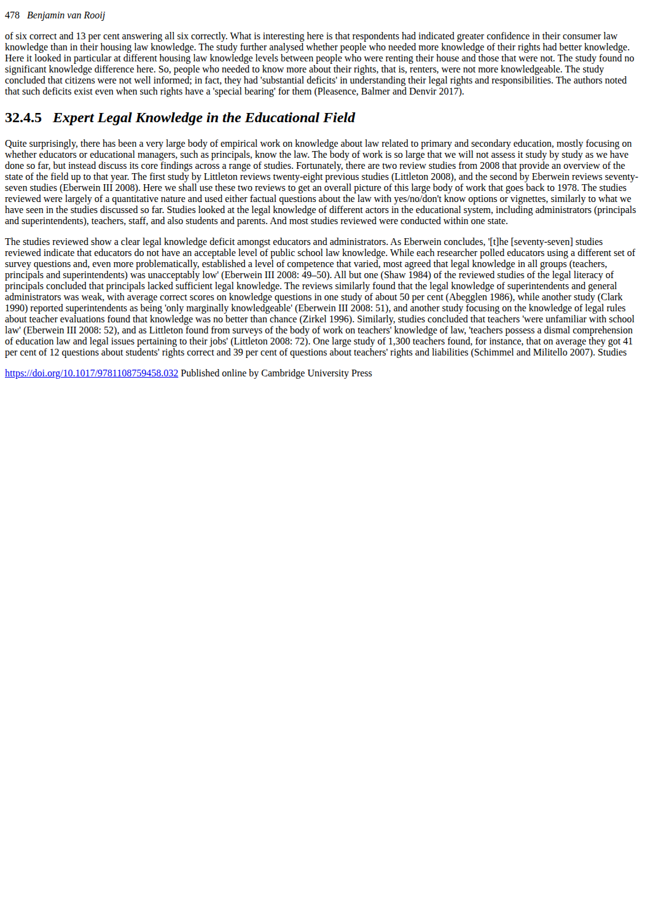478 Benjamin van Rooij
of six correct and 13 per cent answering all six correctly. What is interesting here is that respondents had indicated greater confidence in their consumer law knowledge than in their housing law knowledge. The study further analysed whether people who needed more knowledge of their rights had better knowledge. Here it looked in particular at different housing law knowledge levels between people who were renting their house and those that were not. The study found no significant knowledge difference here. So, people who needed to know more about their rights, that is, renters, were not more knowledgeable. The study concluded that citizens were not well informed; in fact, they had 'substantial deficits' in understanding their legal rights and responsibilities. The authors noted that such deficits exist even when such rights have a 'special bearing' for them (Pleasence, Balmer and Denvir 2017).
32.4.5 Expert Legal Knowledge in the Educational Field
Quite surprisingly, there has been a very large body of empirical work on knowledge about law related to primary and secondary education, mostly focusing on whether educators or educational managers, such as principals, know the law. The body of work is so large that we will not assess it study by study as we have done so far, but instead discuss its core findings across a range of studies. Fortunately, there are two review studies from 2008 that provide an overview of the state of the field up to that year. The first study by Littleton reviews twenty-eight previous studies (Littleton 2008), and the second by Eberwein reviews seventy-seven studies (Eberwein III 2008). Here we shall use these two reviews to get an overall picture of this large body of work that goes back to 1978. The studies reviewed were largely of a quantitative nature and used either factual questions about the law with yes/no/don't know options or vignettes, similarly to what we have seen in the studies discussed so far. Studies looked at the legal knowledge of different actors in the educational system, including administrators (principals and superintendents), teachers, staff, and also students and parents. And most studies reviewed were conducted within one state.
The studies reviewed show a clear legal knowledge deficit amongst educators and administrators. As Eberwein concludes, '[t]he [seventy-seven] studies reviewed indicate that educators do not have an acceptable level of public school law knowledge. While each researcher polled educators using a different set of survey questions and, even more problematically, established a level of competence that varied, most agreed that legal knowledge in all groups (teachers, principals and superintendents) was unacceptably low' (Eberwein III 2008: 49–50). All but one (Shaw 1984) of the reviewed studies of the legal literacy of principals concluded that principals lacked sufficient legal knowledge. The reviews similarly found that the legal knowledge of superintendents and general administrators was weak, with average correct scores on knowledge questions in one study of about 50 per cent (Abegglen 1986), while another study (Clark 1990) reported superintendents as being 'only marginally knowledgeable' (Eberwein III 2008: 51), and another study focusing on the knowledge of legal rules about teacher evaluations found that knowledge was no better than chance (Zirkel 1996). Similarly, studies concluded that teachers 'were unfamiliar with school law' (Eberwein III 2008: 52), and as Littleton found from surveys of the body of work on teachers' knowledge of law, 'teachers possess a dismal comprehension of education law and legal issues pertaining to their jobs' (Littleton 2008: 72). One large study of 1,300 teachers found, for instance, that on average they got 41 per cent of 12 questions about students' rights correct and 39 per cent of questions about teachers' rights and liabilities (Schimmel and Militello 2007). Studies
https://doi.org/10.1017/9781108759458.032 Published online by Cambridge University Press